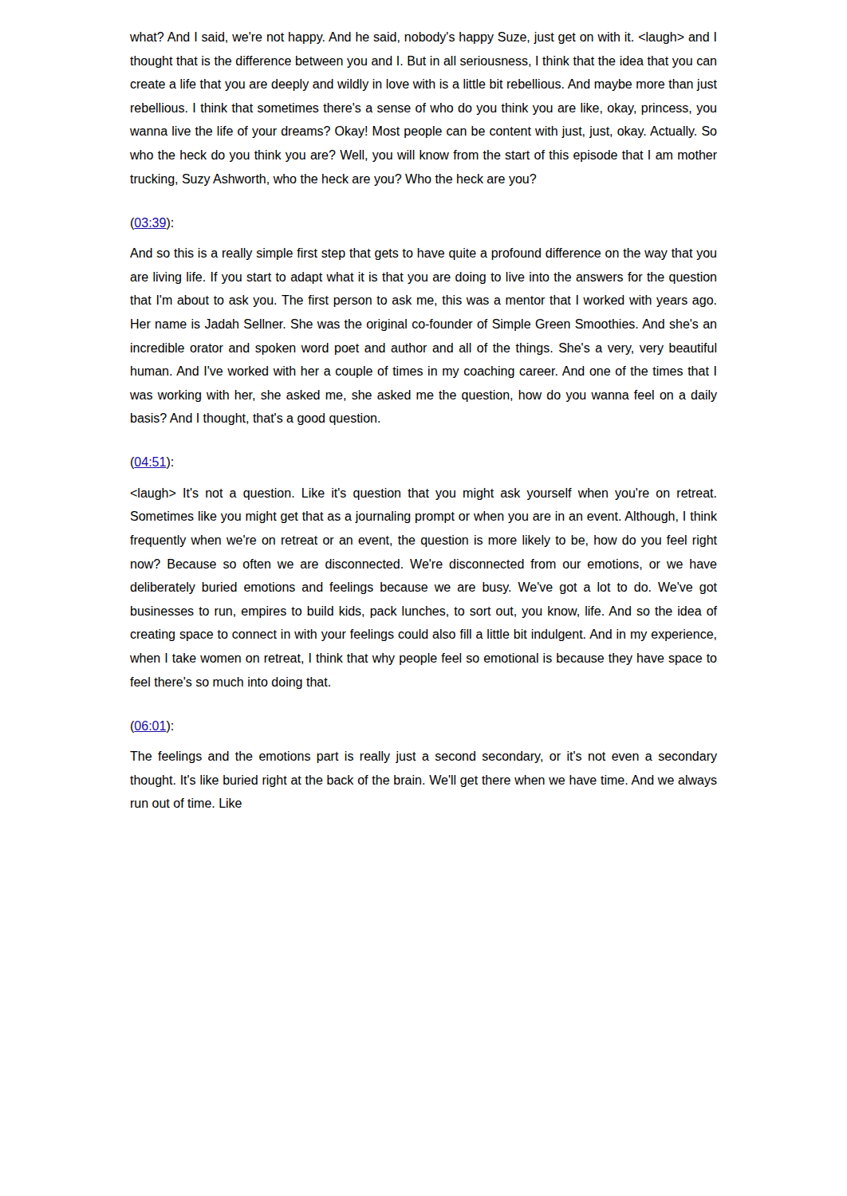what? And I said, we're not happy. And he said, nobody's happy Suze, just get on with it. <laugh> and I thought that is the difference between you and I. But in all seriousness, I think that the idea that you can create a life that you are deeply and wildly in love with is a little bit rebellious. And maybe more than just rebellious. I think that sometimes there's a sense of who do you think you are like, okay, princess, you wanna live the life of your dreams? Okay! Most people can be content with just, just, okay. Actually. So who the heck do you think you are? Well, you will know from the start of this episode that I am mother trucking, Suzy Ashworth, who the heck are you? Who the heck are you?
(03:39):
And so this is a really simple first step that gets to have quite a profound difference on the way that you are living life. If you start to adapt what it is that you are doing to live into the answers for the question that I'm about to ask you. The first person to ask me, this was a mentor that I worked with years ago. Her name is Jadah Sellner. She was the original co-founder of Simple Green Smoothies. And she's an incredible orator and spoken word poet and author and all of the things. She's a very, very beautiful human. And I've worked with her a couple of times in my coaching career. And one of the times that I was working with her, she asked me, she asked me the question, how do you wanna feel on a daily basis? And I thought, that's a good question.
(04:51):
<laugh> It's not a question. Like it's question that you might ask yourself when you're on retreat. Sometimes like you might get that as a journaling prompt or when you are in an event. Although, I think frequently when we're on retreat or an event, the question is more likely to be, how do you feel right now? Because so often we are disconnected. We're disconnected from our emotions, or we have deliberately buried emotions and feelings because we are busy. We've got a lot to do. We've got businesses to run, empires to build kids, pack lunches, to sort out, you know, life. And so the idea of creating space to connect in with your feelings could also fill a little bit indulgent. And in my experience, when I take women on retreat, I think that why people feel so emotional is because they have space to feel there's so much into doing that.
(06:01):
The feelings and the emotions part is really just a second secondary, or it's not even a secondary thought. It's like buried right at the back of the brain. We'll get there when we have time. And we always run out of time. Like